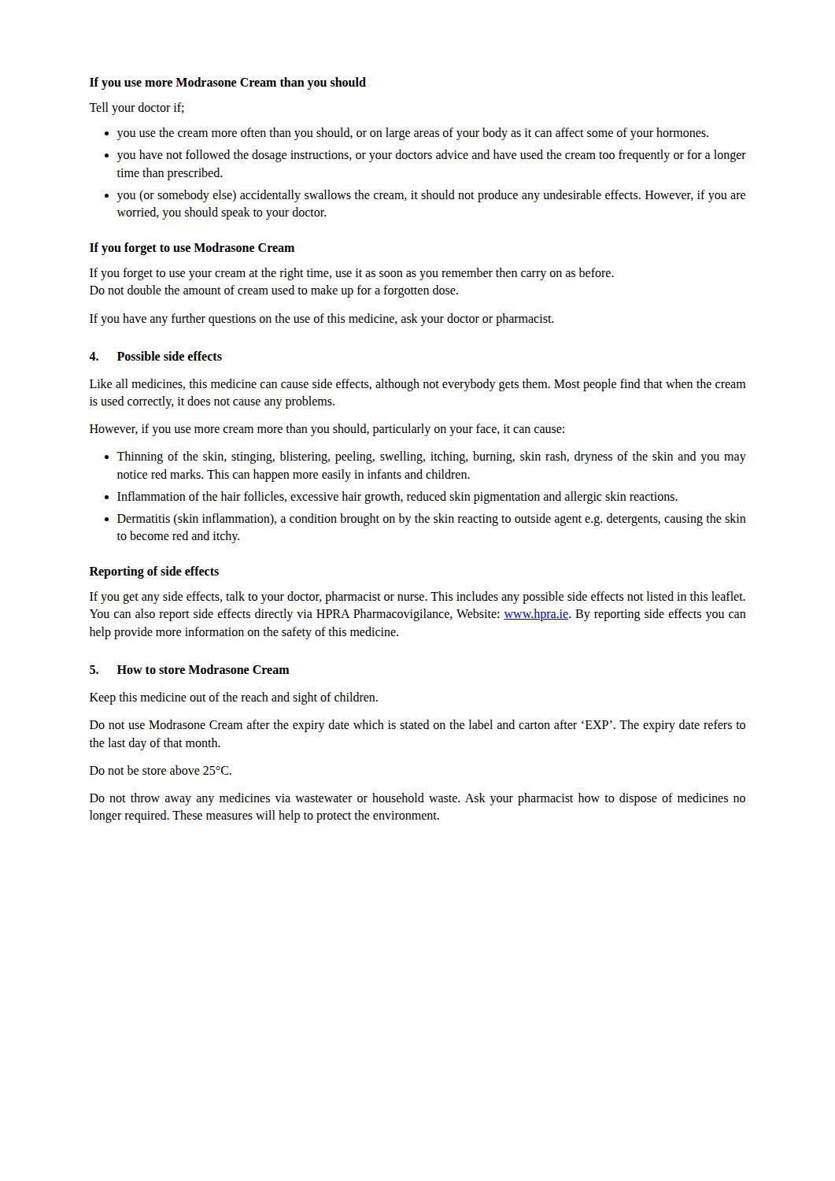If you use more Modrasone Cream than you should
Tell your doctor if;
you use the cream more often than you should, or on large areas of your body as it can affect some of your hormones.
you have not followed the dosage instructions, or your doctors advice and have used the cream too frequently or for a longer time than prescribed.
you (or somebody else) accidentally swallows the cream, it should not produce any undesirable effects. However, if you are worried, you should speak to your doctor.
If you forget to use Modrasone Cream
If you forget to use your cream at the right time, use it as soon as you remember then carry on as before.
Do not double the amount of cream used to make up for a forgotten dose.
If you have any further questions on the use of this medicine, ask your doctor or pharmacist.
4. Possible side effects
Like all medicines, this medicine can cause side effects, although not everybody gets them. Most people find that when the cream is used correctly, it does not cause any problems.
However, if you use more cream more than you should, particularly on your face, it can cause:
Thinning of the skin, stinging, blistering, peeling, swelling, itching, burning, skin rash, dryness of the skin and you may notice red marks. This can happen more easily in infants and children.
Inflammation of the hair follicles, excessive hair growth, reduced skin pigmentation and allergic skin reactions.
Dermatitis (skin inflammation), a condition brought on by the skin reacting to outside agent e.g. detergents, causing the skin to become red and itchy.
Reporting of side effects
If you get any side effects, talk to your doctor, pharmacist or nurse. This includes any possible side effects not listed in this leaflet. You can also report side effects directly via HPRA Pharmacovigilance, Website: www.hpra.ie. By reporting side effects you can help provide more information on the safety of this medicine.
5. How to store Modrasone Cream
Keep this medicine out of the reach and sight of children.
Do not use Modrasone Cream after the expiry date which is stated on the label and carton after ‘EXP’. The expiry date refers to the last day of that month.
Do not be store above 25°C.
Do not throw away any medicines via wastewater or household waste. Ask your pharmacist how to dispose of medicines no longer required. These measures will help to protect the environment.